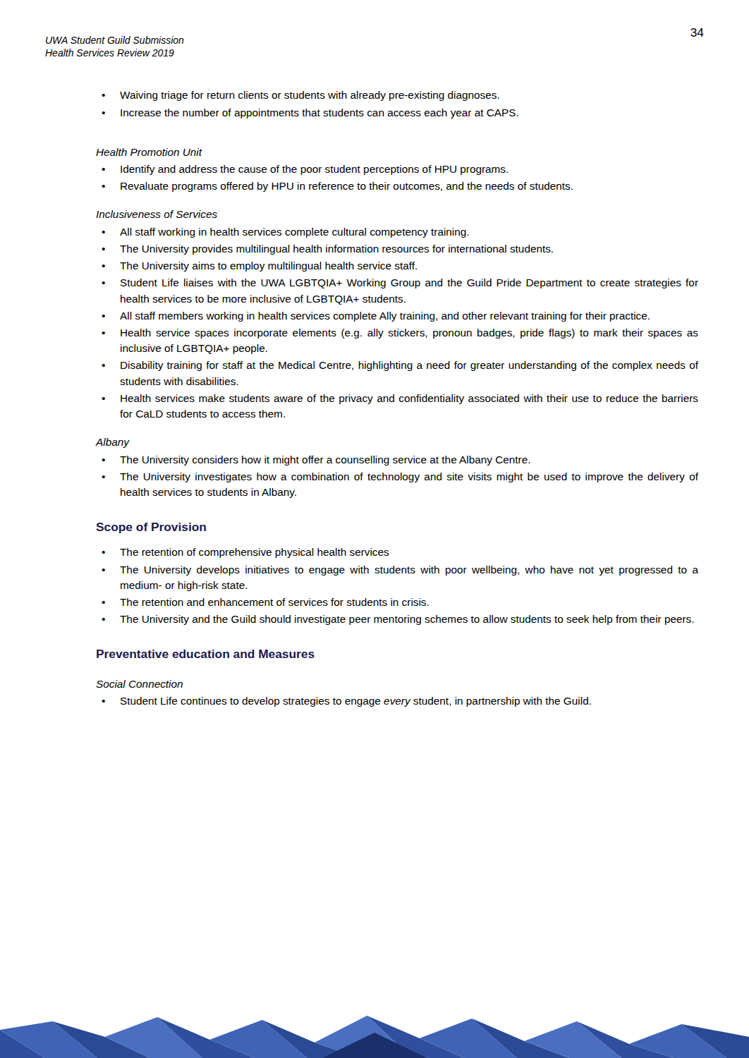34
UWA Student Guild Submission
Health Services Review 2019
Waiving triage for return clients or students with already pre-existing diagnoses.
Increase the number of appointments that students can access each year at CAPS.
Health Promotion Unit
Identify and address the cause of the poor student perceptions of HPU programs.
Revaluate programs offered by HPU in reference to their outcomes, and the needs of students.
Inclusiveness of Services
All staff working in health services complete cultural competency training.
The University provides multilingual health information resources for international students.
The University aims to employ multilingual health service staff.
Student Life liaises with the UWA LGBTQIA+ Working Group and the Guild Pride Department to create strategies for health services to be more inclusive of LGBTQIA+ students.
All staff members working in health services complete Ally training, and other relevant training for their practice.
Health service spaces incorporate elements (e.g. ally stickers, pronoun badges, pride flags) to mark their spaces as inclusive of LGBTQIA+ people.
Disability training for staff at the Medical Centre, highlighting a need for greater understanding of the complex needs of students with disabilities.
Health services make students aware of the privacy and confidentiality associated with their use to reduce the barriers for CaLD students to access them.
Albany
The University considers how it might offer a counselling service at the Albany Centre.
The University investigates how a combination of technology and site visits might be used to improve the delivery of health services to students in Albany.
Scope of Provision
The retention of comprehensive physical health services
The University develops initiatives to engage with students with poor wellbeing, who have not yet progressed to a medium- or high-risk state.
The retention and enhancement of services for students in crisis.
The University and the Guild should investigate peer mentoring schemes to allow students to seek help from their peers.
Preventative education and Measures
Social Connection
Student Life continues to develop strategies to engage every student, in partnership with the Guild.